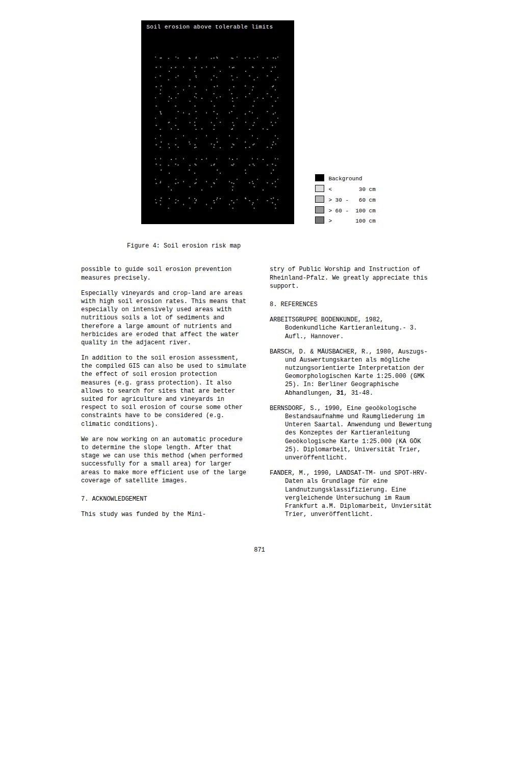Soil erosion above tolerable limits
| | Background |
| | < 30 cm |
| | > 30 - 60 cm |
| | > 60 - 100 cm |
| | > 100 cm |
Figure 4: Soil erosion risk map
possible to guide soil erosion prevention measures precisely.
Especially vineyards and crop-land are areas with high soil erosion rates. This means that especially on intensively used areas with nutritious soils a lot of sediments and therefore a large amount of nutrients and herbicides are eroded that affect the water quality in the adjacent river.
In addition to the soil erosion assessment, the compiled GIS can also be used to simulate the effect of soil erosion protection measures (e.g. grass protection). It also allows to search for sites that are better suited for agriculture and vineyards in respect to soil erosion of course some other constraints have to be considered (e.g. climatic conditions).
We are now working on an automatic procedure to determine the slope length. After that stage we can use this method (when performed successfully for a small area) for larger areas to make more efficient use of the large coverage of satellite images.
7. ACKNOWLEDGEMENT
This study was funded by the Mini-
stry of Public Worship and Instruction of Rheinland-Pfalz. We greatly appreciate this support.
8. REFERENCES
ARBEITSGRUPPE BODENKUNDE, 1982, Bodenkundliche Kartieranleitung.- 3. Aufl., Hannover.
BARSCH, D. & MÄUSBACHER, R., 1980, Auszugs- und Auswertungskarten als mögliche nutzungsorientierte Interpretation der Geomorphologischen Karte 1:25.000 (GMK 25). In: Berliner Geographische Abhandlungen, 31, 31-48.
BERNSDORF, S., 1990, Eine geoökologische Bestandsaufnahme und Raumgliederung im Unteren Saartal. Anwendung und Bewertung des Konzeptes der Kartieranleitung Geoökologische Karte 1:25.000 (KA GÖK 25). Diplomarbeit, Universität Trier, unveröffentlicht.
FANDER, M., 1990, LANDSAT-TM- und SPOT-HRV-Daten als Grundlage für eine Landnutzungsklassifizierung. Eine vergleichende Untersuchung im Raum Frankfurt a.M. Diplomarbeit, Unviersität Trier, unveröffentlicht.
871